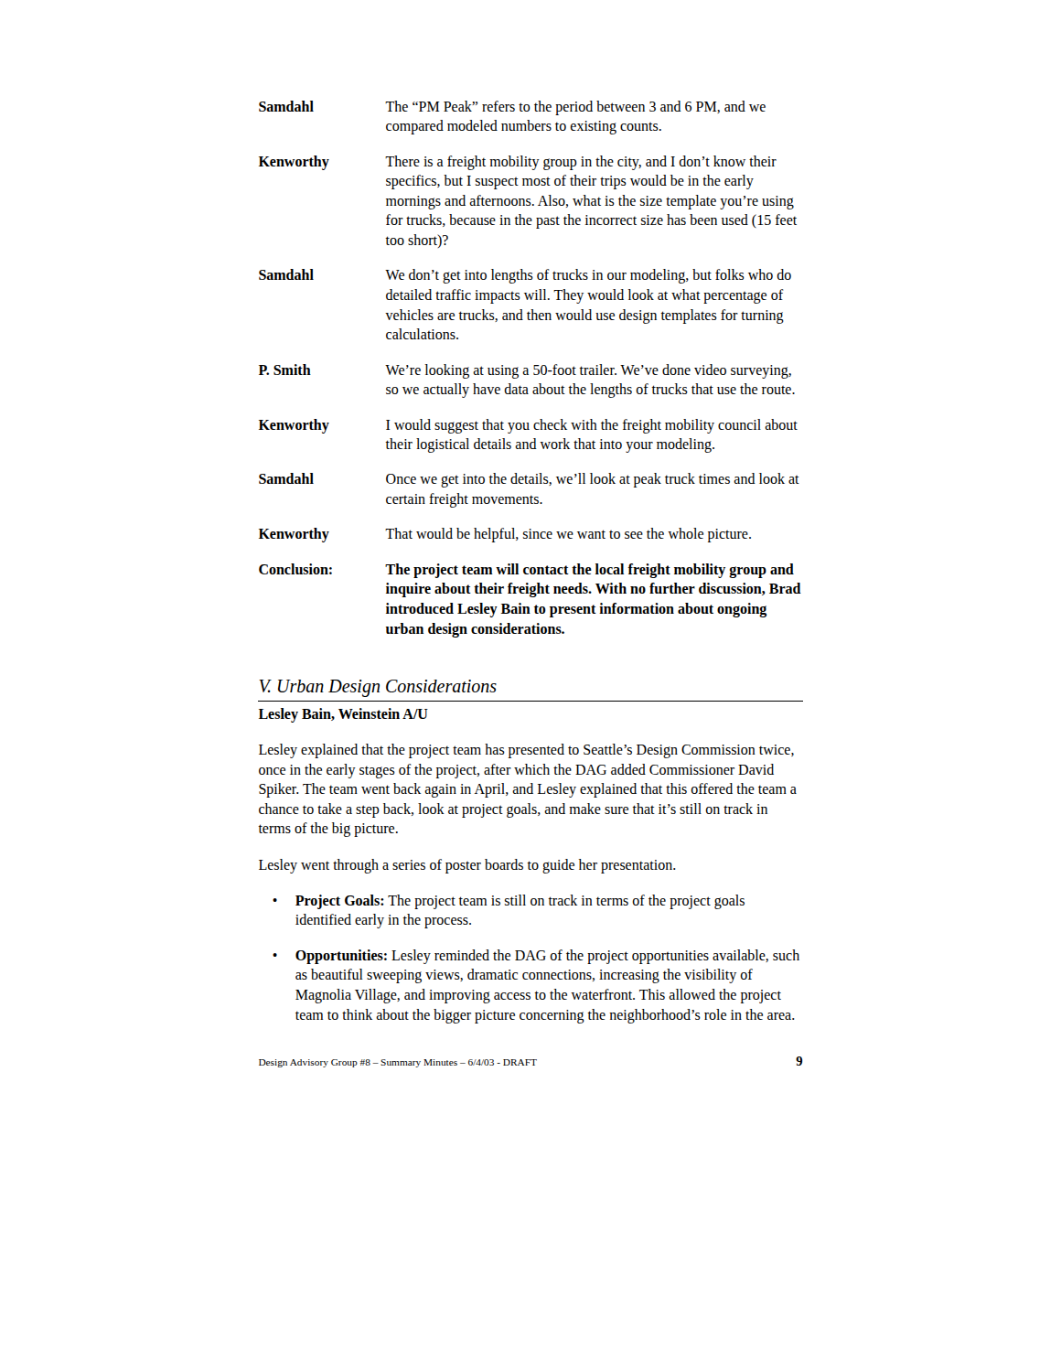| Samdahl | The “PM Peak” refers to the period between 3 and 6 PM, and we compared modeled numbers to existing counts. |
| Kenworthy | There is a freight mobility group in the city, and I don’t know their specifics, but I suspect most of their trips would be in the early mornings and afternoons. Also, what is the size template you’re using for trucks, because in the past the incorrect size has been used (15 feet too short)? |
| Samdahl | We don’t get into lengths of trucks in our modeling, but folks who do detailed traffic impacts will. They would look at what percentage of vehicles are trucks, and then would use design templates for turning calculations. |
| P. Smith | We’re looking at using a 50-foot trailer. We’ve done video surveying, so we actually have data about the lengths of trucks that use the route. |
| Kenworthy | I would suggest that you check with the freight mobility council about their logistical details and work that into your modeling. |
| Samdahl | Once we get into the details, we’ll look at peak truck times and look at certain freight movements. |
| Kenworthy | That would be helpful, since we want to see the whole picture. |
| Conclusion: | The project team will contact the local freight mobility group and inquire about their freight needs. With no further discussion, Brad introduced Lesley Bain to present information about ongoing urban design considerations. |
V. Urban Design Considerations
Lesley Bain, Weinstein A/U
Lesley explained that the project team has presented to Seattle’s Design Commission twice, once in the early stages of the project, after which the DAG added Commissioner David Spiker. The team went back again in April, and Lesley explained that this offered the team a chance to take a step back, look at project goals, and make sure that it’s still on track in terms of the big picture.
Lesley went through a series of poster boards to guide her presentation.
Project Goals: The project team is still on track in terms of the project goals identified early in the process.
Opportunities: Lesley reminded the DAG of the project opportunities available, such as beautiful sweeping views, dramatic connections, increasing the visibility of Magnolia Village, and improving access to the waterfront. This allowed the project team to think about the bigger picture concerning the neighborhood’s role in the area.
Design Advisory Group #8 – Summary Minutes – 6/4/03 - DRAFT 9